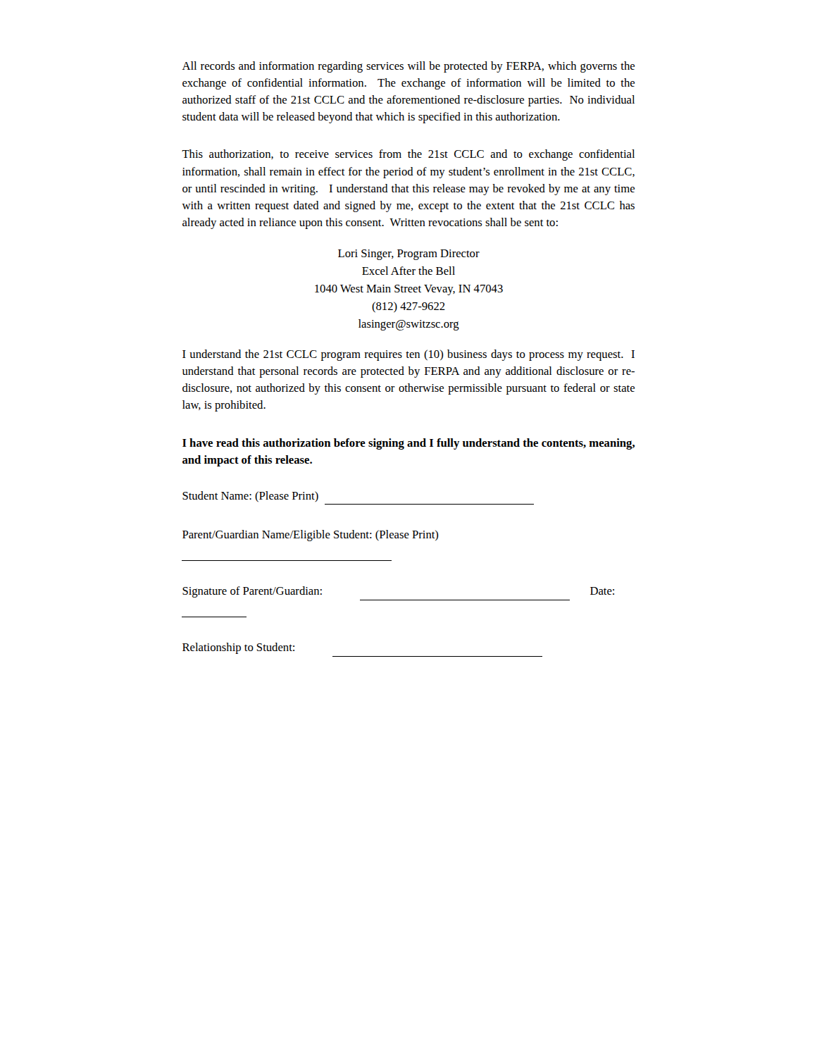All records and information regarding services will be protected by FERPA, which governs the exchange of confidential information. The exchange of information will be limited to the authorized staff of the 21st CCLC and the aforementioned re-disclosure parties. No individual student data will be released beyond that which is specified in this authorization.
This authorization, to receive services from the 21st CCLC and to exchange confidential information, shall remain in effect for the period of my student’s enrollment in the 21st CCLC, or until rescinded in writing. I understand that this release may be revoked by me at any time with a written request dated and signed by me, except to the extent that the 21st CCLC has already acted in reliance upon this consent. Written revocations shall be sent to:
Lori Singer, Program Director
Excel After the Bell
1040 West Main Street Vevay, IN 47043
(812) 427-9622
lasinger@switzsc.org
I understand the 21st CCLC program requires ten (10) business days to process my request. I understand that personal records are protected by FERPA and any additional disclosure or re-disclosure, not authorized by this consent or otherwise permissible pursuant to federal or state law, is prohibited.
I have read this authorization before signing and I fully understand the contents, meaning, and impact of this release.
Student Name: (Please Print)
Parent/Guardian Name/Eligible Student: (Please Print)
Signature of Parent/Guardian: Date:
Relationship to Student: